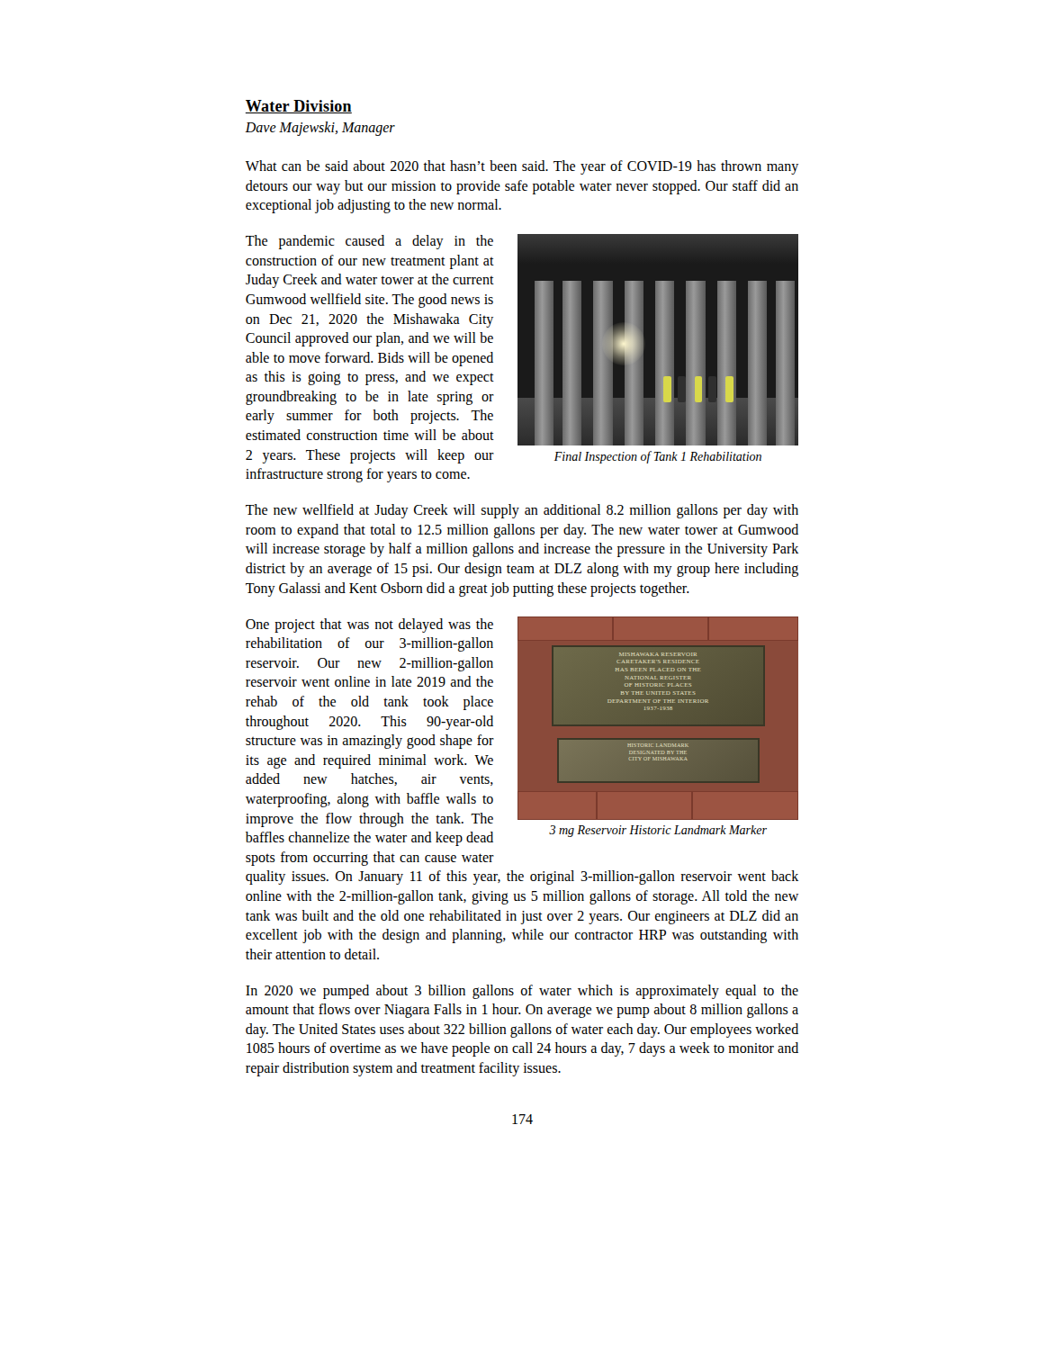Water Division
Dave Majewski, Manager
What can be said about 2020 that hasn’t been said. The year of COVID-19 has thrown many detours our way but our mission to provide safe potable water never stopped. Our staff did an exceptional job adjusting to the new normal.
Final Inspection of Tank 1 Rehabilitation
The pandemic caused a delay in the construction of our new treatment plant at Juday Creek and water tower at the current Gumwood wellfield site. The good news is on Dec 21, 2020 the Mishawaka City Council approved our plan, and we will be able to move forward. Bids will be opened as this is going to press, and we expect groundbreaking to be in late spring or early summer for both projects. The estimated construction time will be about 2 years. These projects will keep our infrastructure strong for years to come.
The new wellfield at Juday Creek will supply an additional 8.2 million gallons per day with room to expand that total to 12.5 million gallons per day. The new water tower at Gumwood will increase storage by half a million gallons and increase the pressure in the University Park district by an average of 15 psi. Our design team at DLZ along with my group here including Tony Galassi and Kent Osborn did a great job putting these projects together.
MISHAWAKA RESERVOIR
CARETAKER'S RESIDENCE
HAS BEEN PLACED ON THE
NATIONAL REGISTER
OF HISTORIC PLACES
BY THE UNITED STATES
DEPARTMENT OF THE INTERIOR
1937-1938
HISTORIC LANDMARK
DESIGNATED BY THE
CITY OF MISHAWAKA
3 mg Reservoir Historic Landmark Marker
One project that was not delayed was the rehabilitation of our 3-million-gallon reservoir. Our new 2-million-gallon reservoir went online in late 2019 and the rehab of the old tank took place throughout 2020. This 90-year-old structure was in amazingly good shape for its age and required minimal work. We added new hatches, air vents, waterproofing, along with baffle walls to improve the flow through the tank. The baffles channelize the water and keep dead spots from occurring that can cause water quality issues. On January 11 of this year, the original 3-million-gallon reservoir went back online with the 2-million-gallon tank, giving us 5 million gallons of storage. All told the new tank was built and the old one rehabilitated in just over 2 years. Our engineers at DLZ did an excellent job with the design and planning, while our contractor HRP was outstanding with their attention to detail.
In 2020 we pumped about 3 billion gallons of water which is approximately equal to the amount that flows over Niagara Falls in 1 hour. On average we pump about 8 million gallons a day. The United States uses about 322 billion gallons of water each day. Our employees worked 1085 hours of overtime as we have people on call 24 hours a day, 7 days a week to monitor and repair distribution system and treatment facility issues.
174